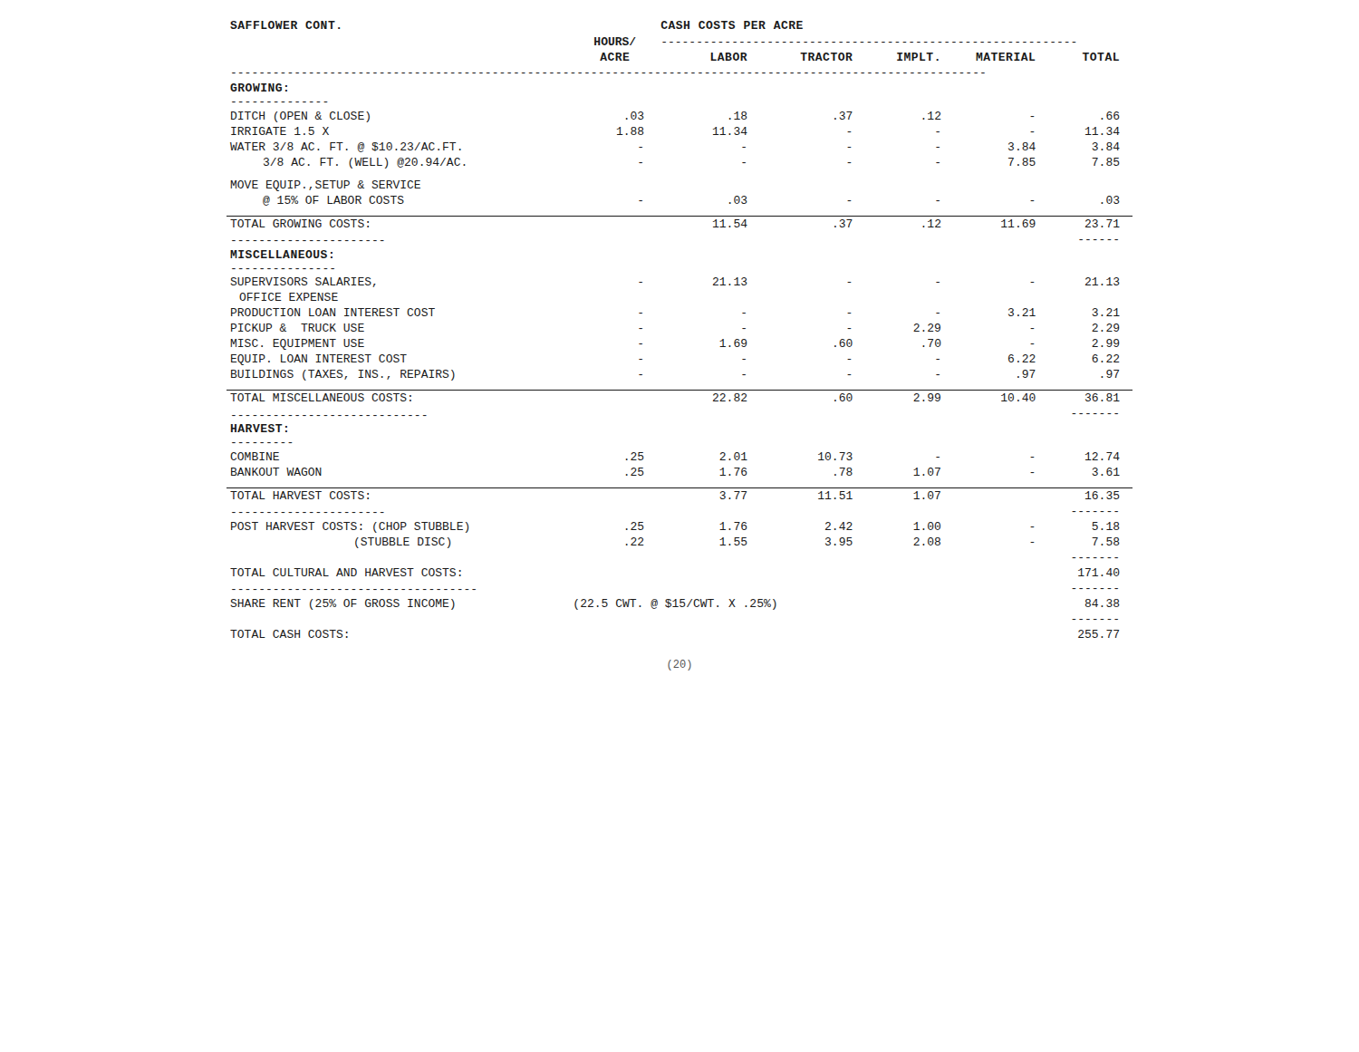| SAFFLOWER CONT. | | CASH COSTS PER ACRE |
| --- | --- | --- |
| | HOURS/ | ----------------------------------------------------------- |
| | ACRE | LABOR | TRACTOR | IMPLT. | MATERIAL | TOTAL |
| ----------------------------------------------------------------------------------------------------------- |
| GROWING: | |
| -------------- | |
| DITCH (OPEN & CLOSE) | .03 | .18 | .37 | .12 | - | .66 |
| IRRIGATE 1.5 X | 1.88 | 11.34 | - | - | - | 11.34 |
| WATER 3/8 AC. FT. @ $10.23/AC.FT. | - | - | - | - | 3.84 | 3.84 |
| 3/8 AC. FT. (WELL) @20.94/AC. | - | - | - | - | 7.85 | 7.85 |
| MOVE EQUIP.,SETUP & SERVICE | |
| @ 15% OF LABOR COSTS | - | .03 | - | - | - | .03 |
| TOTAL GROWING COSTS: | | 11.54 | .37 | .12 | 11.69 | 23.71 |
| ---------------------- | | ------ |
| MISCELLANEOUS: | |
| --------------- | |
| SUPERVISORS SALARIES, | - | 21.13 | - | - | - | 21.13 |
| OFFICE EXPENSE | |
| PRODUCTION LOAN INTEREST COST | - | - | - | - | 3.21 | 3.21 |
| PICKUP & TRUCK USE | - | - | - | 2.29 | - | 2.29 |
| MISC. EQUIPMENT USE | - | 1.69 | .60 | .70 | - | 2.99 |
| EQUIP. LOAN INTEREST COST | - | - | - | - | 6.22 | 6.22 |
| BUILDINGS (TAXES, INS., REPAIRS) | - | - | - | - | .97 | .97 |
| TOTAL MISCELLANEOUS COSTS: | | 22.82 | .60 | 2.99 | 10.40 | 36.81 |
| ---------------------------- | | ------- |
| HARVEST: | |
| --------- | |
| COMBINE | .25 | 2.01 | 10.73 | - | - | 12.74 |
| BANKOUT WAGON | .25 | 1.76 | .78 | 1.07 | - | 3.61 |
| TOTAL HARVEST COSTS: | | 3.77 | 11.51 | 1.07 | | 16.35 |
| ---------------------- | | ------- |
| POST HARVEST COSTS: (CHOP STUBBLE) | .25 | 1.76 | 2.42 | 1.00 | - | 5.18 |
| (STUBBLE DISC) | .22 | 1.55 | 3.95 | 2.08 | - | 7.58 |
| | ------- |
| TOTAL CULTURAL AND HARVEST COSTS: | | 171.40 |
| ----------------------------------- | | ------- |
| SHARE RENT (25% OF GROSS INCOME) | (22.5 CWT. @ $15/CWT. X .25%) | | 84.38 |
| | ------- |
| TOTAL CASH COSTS: | | 255.77 |
(20)